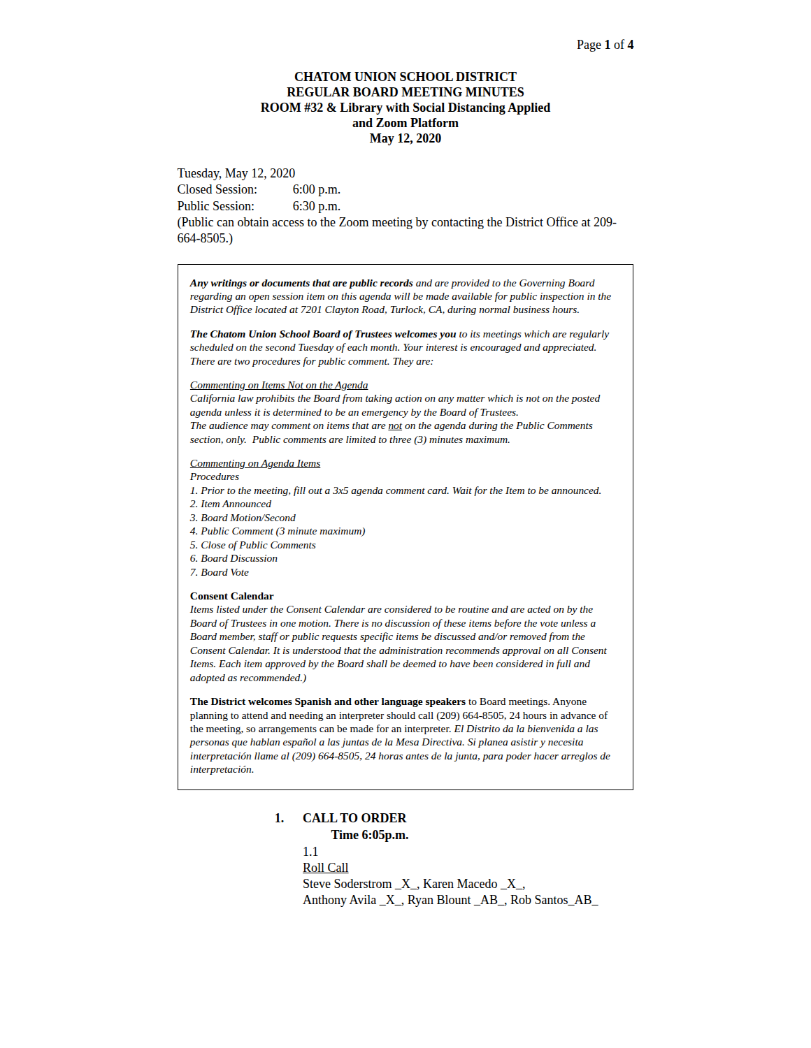Page 1 of 4
CHATOM UNION SCHOOL DISTRICT
REGULAR BOARD MEETING MINUTES
ROOM #32 & Library with Social Distancing Applied
and Zoom Platform
May 12, 2020
Tuesday, May 12, 2020
Closed Session: 6:00 p.m.
Public Session: 6:30 p.m.
(Public can obtain access to the Zoom meeting by contacting the District Office at 209-664-8505.)
Any writings or documents that are public records and are provided to the Governing Board regarding an open session item on this agenda will be made available for public inspection in the District Office located at 7201 Clayton Road, Turlock, CA, during normal business hours.
The Chatom Union School Board of Trustees welcomes you to its meetings which are regularly scheduled on the second Tuesday of each month. Your interest is encouraged and appreciated. There are two procedures for public comment. They are:
Commenting on Items Not on the Agenda
California law prohibits the Board from taking action on any matter which is not on the posted agenda unless it is determined to be an emergency by the Board of Trustees.
The audience may comment on items that are not on the agenda during the Public Comments section, only. Public comments are limited to three (3) minutes maximum.
Commenting on Agenda Items
Procedures
1. Prior to the meeting, fill out a 3x5 agenda comment card. Wait for the Item to be announced.
2. Item Announced
3. Board Motion/Second
4. Public Comment (3 minute maximum)
5. Close of Public Comments
6. Board Discussion
7. Board Vote
Consent Calendar
Items listed under the Consent Calendar are considered to be routine and are acted on by the Board of Trustees in one motion. There is no discussion of these items before the vote unless a Board member, staff or public requests specific items be discussed and/or removed from the Consent Calendar. It is understood that the administration recommends approval on all Consent Items. Each item approved by the Board shall be deemed to have been considered in full and adopted as recommended.)
The District welcomes Spanish and other language speakers to Board meetings. Anyone planning to attend and needing an interpreter should call (209) 664-8505, 24 hours in advance of the meeting, so arrangements can be made for an interpreter. El Distrito da la bienvenida a las personas que hablan español a las juntas de la Mesa Directiva. Si planea asistir y necesita interpretación llame al (209) 664-8505, 24 horas antes de la junta, para poder hacer arreglos de interpretación.
1. CALL TO ORDER
Time 6:05p.m.
1.1 Roll Call
Steve Soderstrom _X_, Karen Macedo _X_,
Anthony Avila _X_, Ryan Blount _AB_, Rob Santos_AB_